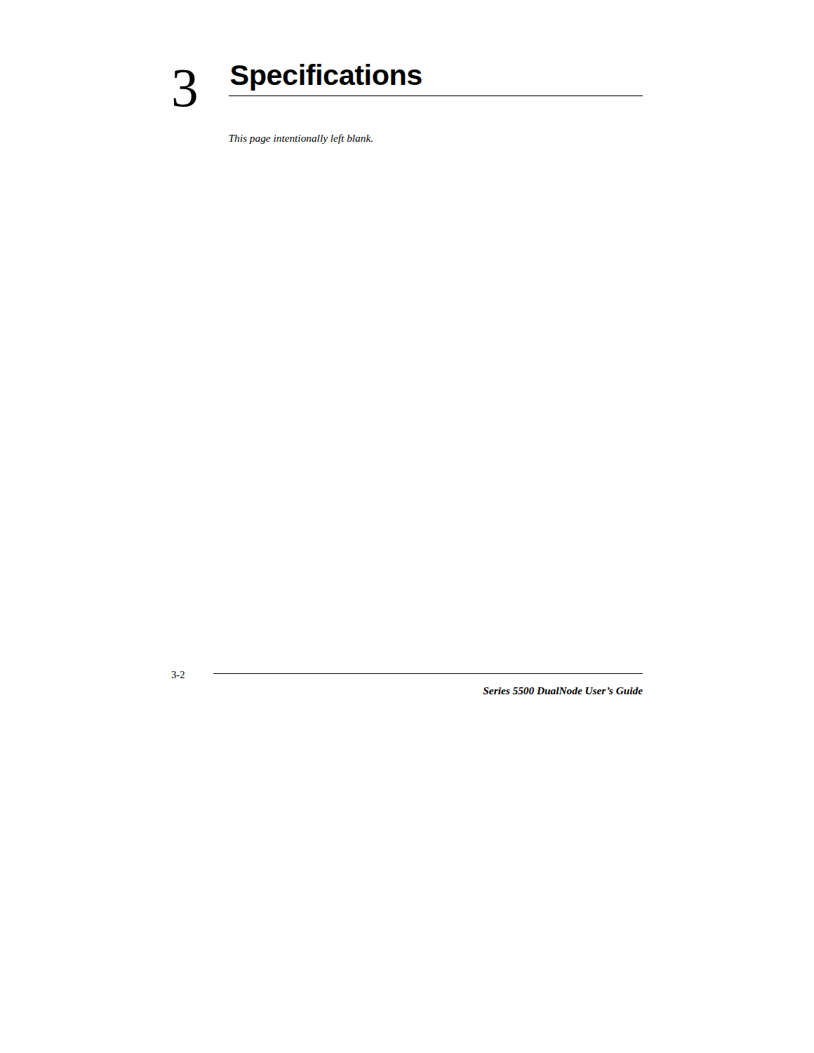3
Specifications
This page intentionally left blank.
3-2
Series 5500 DualNode User’s Guide